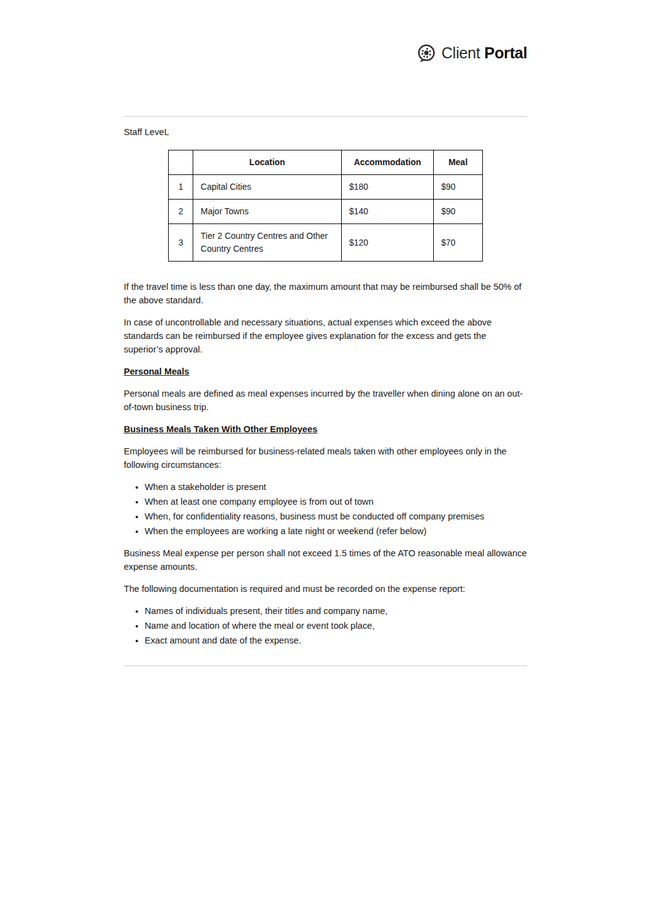Client Portal
Staff LeveL
| | Location | Accommodation | Meal |
| --- | --- | --- | --- |
| 1 | Capital Cities | $180 | $90 |
| 2 | Major Towns | $140 | $90 |
| 3 | Tier 2 Country Centres and Other Country Centres | $120 | $70 |
If the travel time is less than one day, the maximum amount that may be reimbursed shall be 50% of the above standard.
In case of uncontrollable and necessary situations, actual expenses which exceed the above standards can be reimbursed if the employee gives explanation for the excess and gets the superior’s approval.
Personal Meals
Personal meals are defined as meal expenses incurred by the traveller when dining alone on an out-of-town business trip.
Business Meals Taken With Other Employees
Employees will be reimbursed for business-related meals taken with other employees only in the following circumstances:
When a stakeholder is present
When at least one company employee is from out of town
When, for confidentiality reasons, business must be conducted off company premises
When the employees are working a late night or weekend (refer below)
Business Meal expense per person shall not exceed 1.5 times of the ATO reasonable meal allowance expense amounts.
The following documentation is required and must be recorded on the expense report:
Names of individuals present, their titles and company name,
Name and location of where the meal or event took place,
Exact amount and date of the expense.